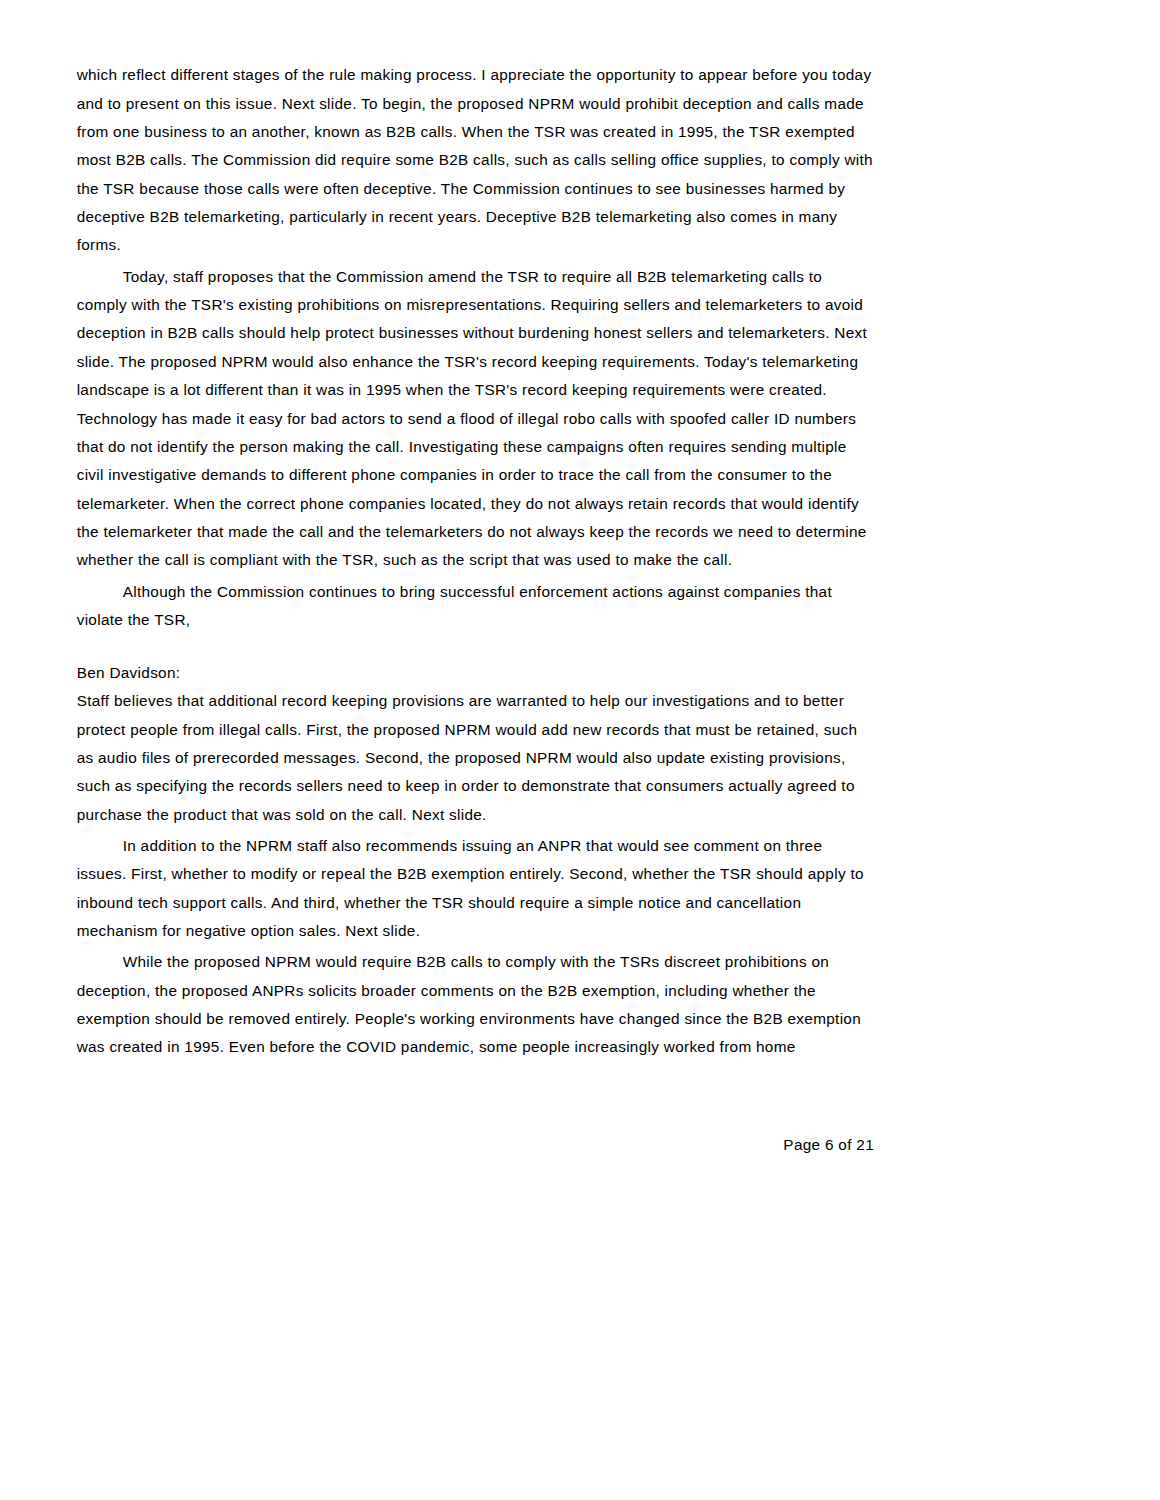which reflect different stages of the rule making process. I appreciate the opportunity to appear before you today and to present on this issue. Next slide. To begin, the proposed NPRM would prohibit deception and calls made from one business to an another, known as B2B calls. When the TSR was created in 1995, the TSR exempted most B2B calls. The Commission did require some B2B calls, such as calls selling office supplies, to comply with the TSR because those calls were often deceptive. The Commission continues to see businesses harmed by deceptive B2B telemarketing, particularly in recent years. Deceptive B2B telemarketing also comes in many forms.
Today, staff proposes that the Commission amend the TSR to require all B2B telemarketing calls to comply with the TSR's existing prohibitions on misrepresentations. Requiring sellers and telemarketers to avoid deception in B2B calls should help protect businesses without burdening honest sellers and telemarketers. Next slide. The proposed NPRM would also enhance the TSR's record keeping requirements. Today's telemarketing landscape is a lot different than it was in 1995 when the TSR's record keeping requirements were created. Technology has made it easy for bad actors to send a flood of illegal robo calls with spoofed caller ID numbers that do not identify the person making the call. Investigating these campaigns often requires sending multiple civil investigative demands to different phone companies in order to trace the call from the consumer to the telemarketer. When the correct phone companies located, they do not always retain records that would identify the telemarketer that made the call and the telemarketers do not always keep the records we need to determine whether the call is compliant with the TSR, such as the script that was used to make the call.
Although the Commission continues to bring successful enforcement actions against companies that violate the TSR,
Ben Davidson:
Staff believes that additional record keeping provisions are warranted to help our investigations and to better protect people from illegal calls. First, the proposed NPRM would add new records that must be retained, such as audio files of prerecorded messages. Second, the proposed NPRM would also update existing provisions, such as specifying the records sellers need to keep in order to demonstrate that consumers actually agreed to purchase the product that was sold on the call. Next slide.
In addition to the NPRM staff also recommends issuing an ANPR that would see comment on three issues. First, whether to modify or repeal the B2B exemption entirely. Second, whether the TSR should apply to inbound tech support calls. And third, whether the TSR should require a simple notice and cancellation mechanism for negative option sales. Next slide.
While the proposed NPRM would require B2B calls to comply with the TSRs discreet prohibitions on deception, the proposed ANPRs solicits broader comments on the B2B exemption, including whether the exemption should be removed entirely. People's working environments have changed since the B2B exemption was created in 1995. Even before the COVID pandemic, some people increasingly worked from home
Page 6 of 21